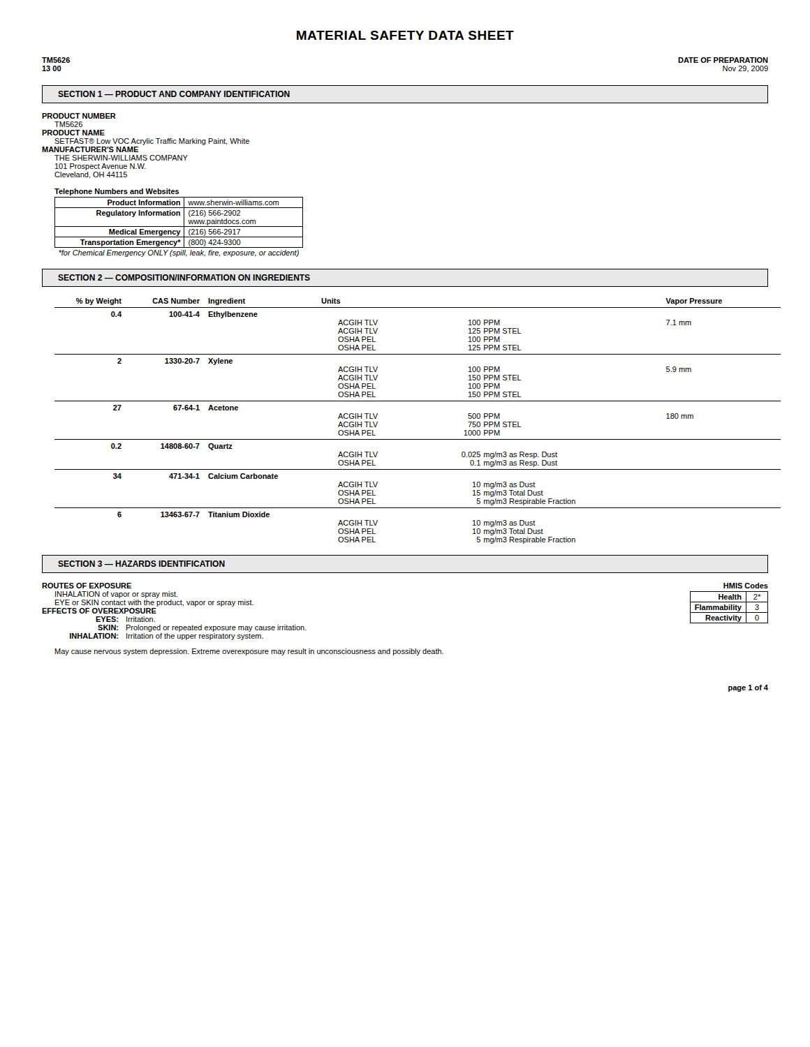MATERIAL SAFETY DATA SHEET
TM5626
13 00
DATE OF PREPARATION
Nov 29, 2009
SECTION 1 — PRODUCT AND COMPANY IDENTIFICATION
PRODUCT NUMBER
TM5626
PRODUCT NAME
SETFAST® Low VOC Acrylic Traffic Marking Paint, White
MANUFACTURER'S NAME
THE SHERWIN-WILLIAMS COMPANY
101 Prospect Avenue N.W.
Cleveland, OH 44115
Telephone Numbers and Websites
| Product Information | www.sherwin-williams.com |
| Regulatory Information | (216) 566-2902 www.paintdocs.com |
| Medical Emergency | (216) 566-2917 |
| Transportation Emergency* | (800) 424-9300 |
| *for Chemical Emergency ONLY (spill, leak, fire, exposure, or accident) |
SECTION 2 — COMPOSITION/INFORMATION ON INGREDIENTS
| % by Weight | CAS Number | Ingredient | Units | Vapor Pressure |
| --- | --- | --- | --- | --- |
| 0.4 | 100-41-4 | Ethylbenzene | | | | |
| | | | ACGIH TLV | 100 | PPM | 7.1 mm |
| | | | ACGIH TLV | 125 | PPM STEL | |
| | | | OSHA PEL | 100 | PPM | |
| | | | OSHA PEL | 125 | PPM STEL | |
| 2 | 1330-20-7 | Xylene | | | | |
| | | | ACGIH TLV | 100 | PPM | 5.9 mm |
| | | | ACGIH TLV | 150 | PPM STEL | |
| | | | OSHA PEL | 100 | PPM | |
| | | | OSHA PEL | 150 | PPM STEL | |
| 27 | 67-64-1 | Acetone | | | | |
| | | | ACGIH TLV | 500 | PPM | 180 mm |
| | | | ACGIH TLV | 750 | PPM STEL | |
| | | | OSHA PEL | 1000 | PPM | |
| 0.2 | 14808-60-7 | Quartz | | | | |
| | | | ACGIH TLV | 0.025 | mg/m3 as Resp. Dust | |
| | | | OSHA PEL | 0.1 | mg/m3 as Resp. Dust | |
| 34 | 471-34-1 | Calcium Carbonate | | | | |
| | | | ACGIH TLV | 10 | mg/m3 as Dust | |
| | | | OSHA PEL | 15 | mg/m3 Total Dust | |
| | | | OSHA PEL | 5 | mg/m3 Respirable Fraction | |
| 6 | 13463-67-7 | Titanium Dioxide | | | | |
| | | | ACGIH TLV | 10 | mg/m3 as Dust | |
| | | | OSHA PEL | 10 | mg/m3 Total Dust | |
| | | | OSHA PEL | 5 | mg/m3 Respirable Fraction | |
SECTION 3 — HAZARDS IDENTIFICATION
ROUTES OF EXPOSURE
INHALATION of vapor or spray mist.
EYE or SKIN contact with the product, vapor or spray mist.
EFFECTS OF OVEREXPOSURE
EYES:
Irritation.
SKIN:
Prolonged or repeated exposure may cause irritation.
INHALATION:
Irritation of the upper respiratory system.
HMIS Codes
| Health | 2* |
| Flammability | 3 |
| Reactivity | 0 |
May cause nervous system depression. Extreme overexposure may result in unconsciousness and possibly death.
page 1 of 4